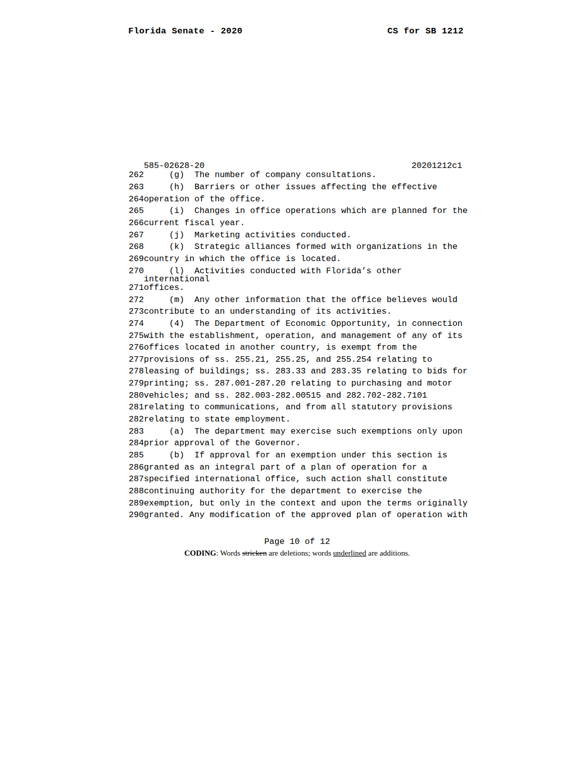Florida Senate - 2020
CS for SB 1212
585-02628-20
20201212c1
| 262 | (g) The number of company consultations. |
| 263 | (h) Barriers or other issues affecting the effective |
| 264 | operation of the office. |
| 265 | (i) Changes in office operations which are planned for the |
| 266 | current fiscal year. |
| 267 | (j) Marketing activities conducted. |
| 268 | (k) Strategic alliances formed with organizations in the |
| 269 | country in which the office is located. |
| 270 | (l) Activities conducted with Florida’s other international |
| 271 | offices. |
| 272 | (m) Any other information that the office believes would |
| 273 | contribute to an understanding of its activities. |
| 274 | (4) The Department of Economic Opportunity, in connection |
| 275 | with the establishment, operation, and management of any of its |
| 276 | offices located in another country, is exempt from the |
| 277 | provisions of ss. 255.21, 255.25, and 255.254 relating to |
| 278 | leasing of buildings; ss. 283.33 and 283.35 relating to bids for |
| 279 | printing; ss. 287.001-287.20 relating to purchasing and motor |
| 280 | vehicles; and ss. 282.003-282.00515 and 282.702-282.7101 |
| 281 | relating to communications, and from all statutory provisions |
| 282 | relating to state employment. |
| 283 | (a) The department may exercise such exemptions only upon |
| 284 | prior approval of the Governor. |
| 285 | (b) If approval for an exemption under this section is |
| 286 | granted as an integral part of a plan of operation for a |
| 287 | specified international office, such action shall constitute |
| 288 | continuing authority for the department to exercise the |
| 289 | exemption, but only in the context and upon the terms originally |
| 290 | granted. Any modification of the approved plan of operation with |
Page 10 of 12
CODING: Words stricken are deletions; words underlined are additions.